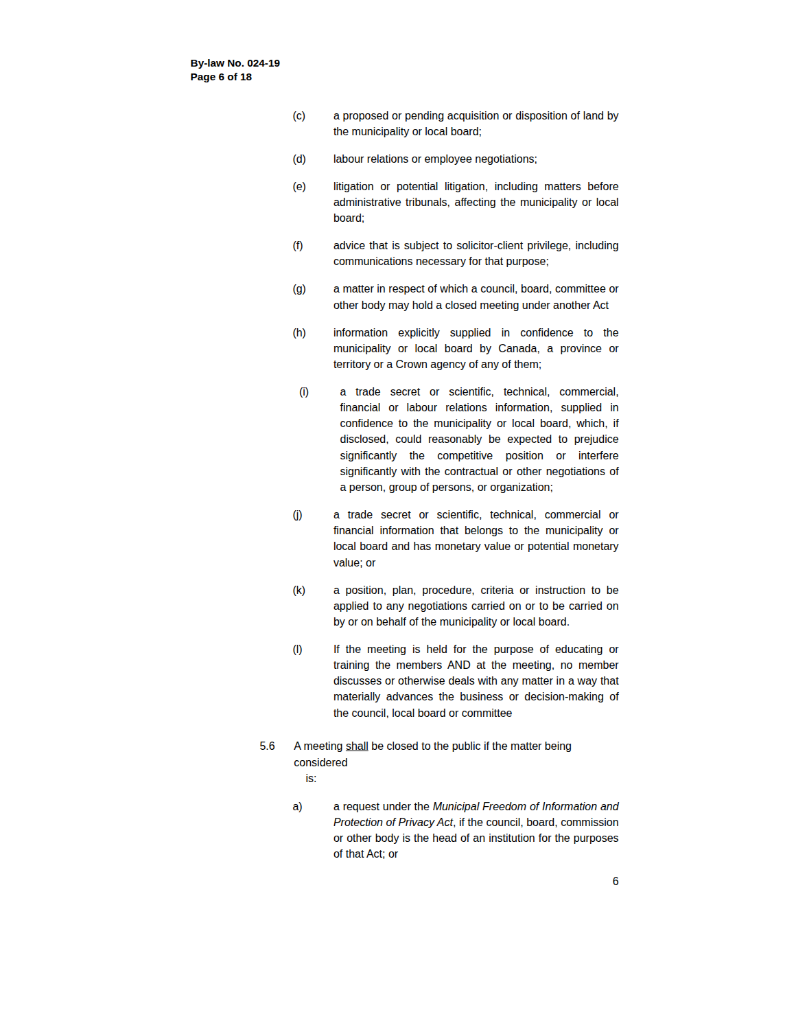By-law No. 024-19
Page 6 of 18
(c)
a proposed or pending acquisition or disposition of land by the municipality or local board;
(d)
labour relations or employee negotiations;
(e)
litigation or potential litigation, including matters before administrative tribunals, affecting the municipality or local board;
(f)
advice that is subject to solicitor-client privilege, including communications necessary for that purpose;
(g)
a matter in respect of which a council, board, committee or other body may hold a closed meeting under another Act
(h)
information explicitly supplied in confidence to the municipality or local board by Canada, a province or territory or a Crown agency of any of them;
(i)
a trade secret or scientific, technical, commercial, financial or labour relations information, supplied in confidence to the municipality or local board, which, if disclosed, could reasonably be expected to prejudice significantly the competitive position or interfere significantly with the contractual or other negotiations of a person, group of persons, or organization;
(j)
a trade secret or scientific, technical, commercial or financial information that belongs to the municipality or local board and has monetary value or potential monetary value; or
(k)
a position, plan, procedure, criteria or instruction to be applied to any negotiations carried on or to be carried on by or on behalf of the municipality or local board.
(l)
If the meeting is held for the purpose of educating or training the members AND at the meeting, no member discusses or otherwise deals with any matter in a way that materially advances the business or decision-making of the council, local board or committee
5.6
A meeting shall be closed to the public if the matter being considered is:
a)
a request under the Municipal Freedom of Information and Protection of Privacy Act, if the council, board, commission or other body is the head of an institution for the purposes of that Act; or
6